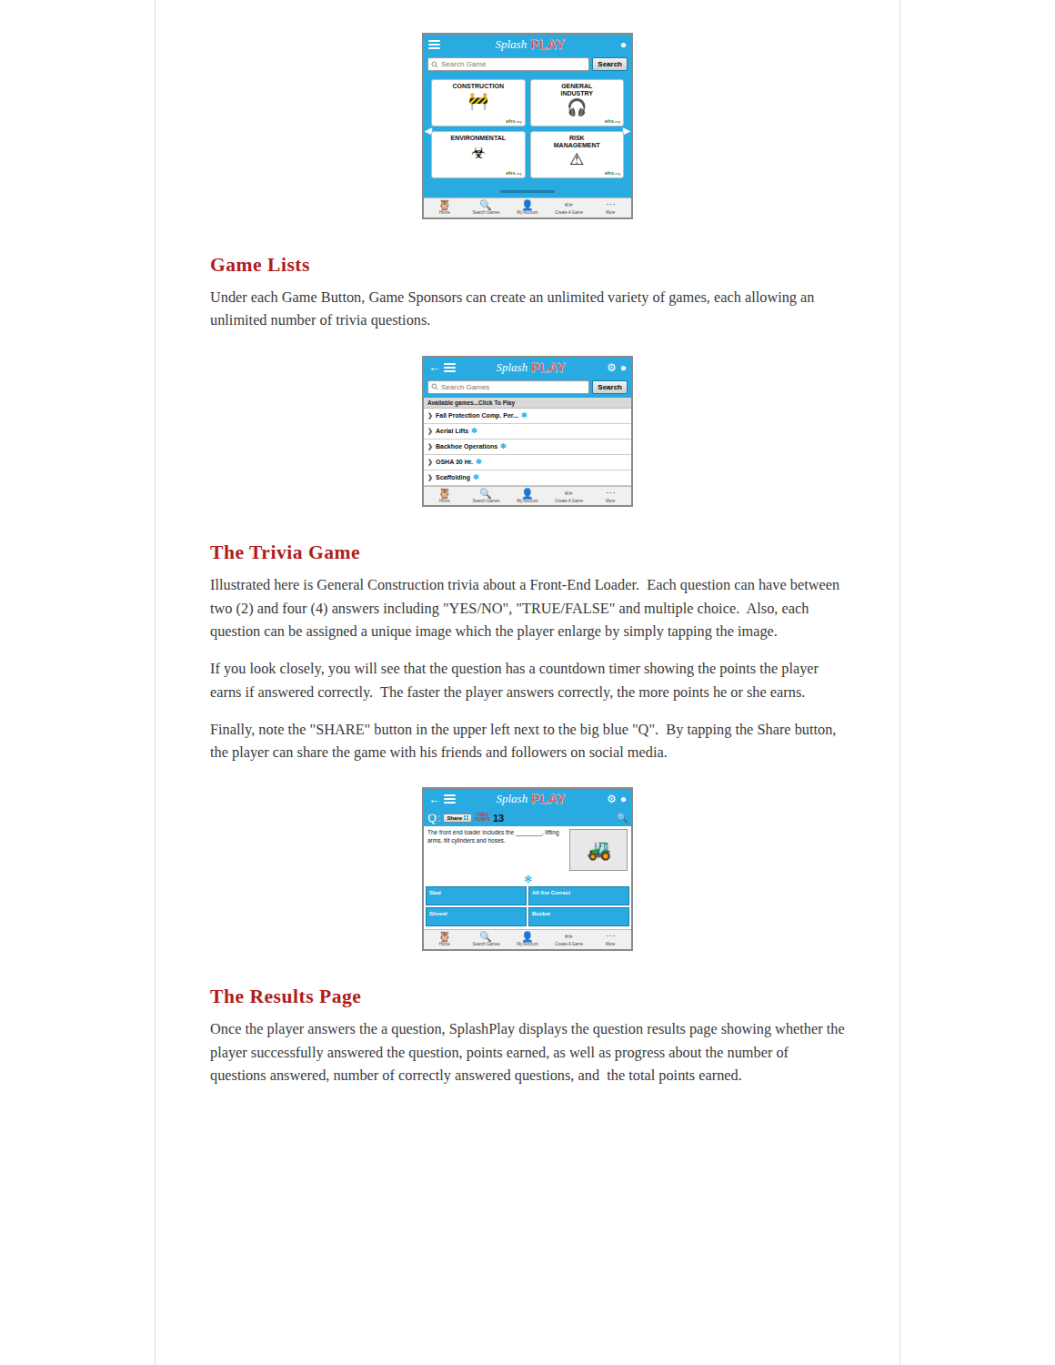Splash PLAY
●
Search
◀ ▶
CONSTRUCTION
🚧
ehs.org
GENERAL
INDUSTRY
🎧
ehs.org
ENVIRONMENTAL
☣
ehs.org
RISK
MANAGEMENT
⚠
ehs.org
🦉Home
🔍Search Games
👤My Account
✏Create A Game
⋯More
Game Lists
Under each Game Button, Game Sponsors can create an unlimited variety of games, each allowing an unlimited number of trivia questions.
←
Splash PLAY
⚙ ●
Search
Available games...Click To Play
❯ Fall Protection Comp. Per... ✻
❯ Aerial Lifts ✻
❯ Backhoe Operations ✻
❯ OSHA 30 Hr. ✻
❯ Scaffolding ✻
🦉Home
🔍Search Games
👤My Account
✏Create A Game
⋯More
The Trivia Game
Illustrated here is General Construction trivia about a Front-End Loader. Each question can have between two (2) and four (4) answers including "YES/NO", "TRUE/FALSE" and multiple choice. Also, each question can be assigned a unique image which the player enlarge by simply tapping the image.
If you look closely, you will see that the question has a countdown timer showing the points the player earns if answered correctly. The faster the player answers correctly, the more points he or she earns.
Finally, note the "SHARE" button in the upper left next to the big blue "Q". By tapping the Share button, the player can share the game with his friends and followers on social media.
←
Splash PLAY
⚙ ●
Q: Share TIMED
POINTS 13 🔍
The front end loader includes the ________, lifting arms, tilt cylinders and hoses.
🚜
✻
Sled
All Are Correct
Shovel
Bucket
🦉Home
🔍Search Games
👤My Account
✏Create A Game
⋯More
The Results Page
Once the player answers the a question, SplashPlay displays the question results page showing whether the player successfully answered the question, points earned, as well as progress about the number of questions answered, number of correctly answered questions, and the total points earned.